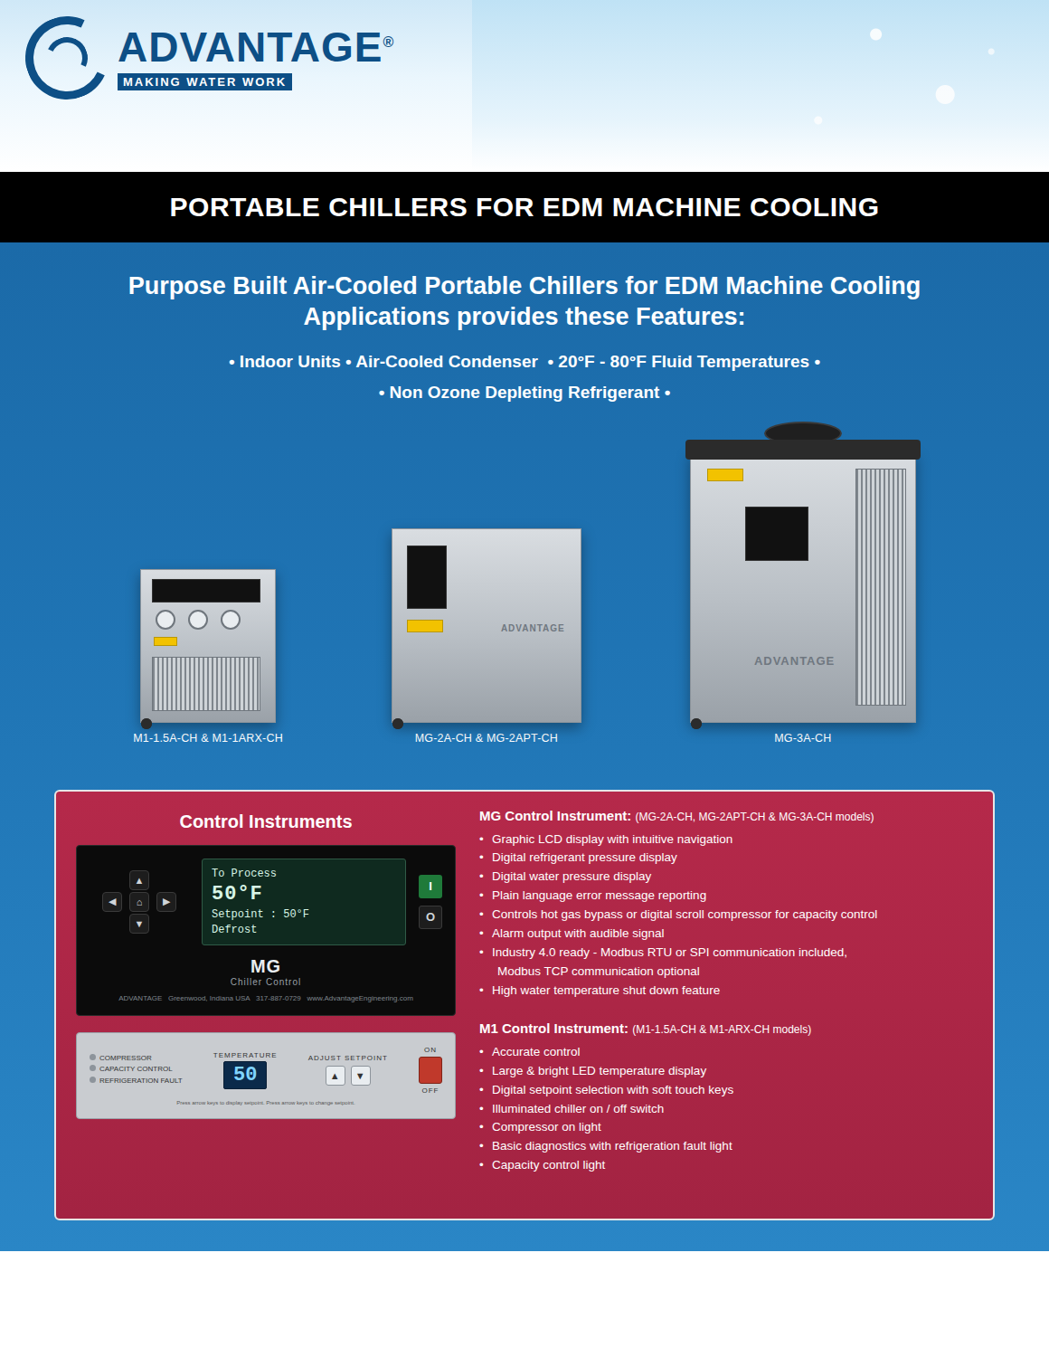ADVANTAGE®
MAKING WATER WORK
PORTABLE CHILLERS FOR EDM MACHINE COOLING
Purpose Built Air-Cooled Portable Chillers for EDM Machine Cooling Applications provides these Features:
• Indoor Units • Air-Cooled Condenser • 20°F - 80°F Fluid Temperatures •
• Non Ozone Depleting Refrigerant •
M1-1.5A-CH & M1-1ARX-CH
ADVANTAGE
MG-2A-CH & MG-2APT-CH
ADVANTAGE
MG-3A-CH
Control Instruments
▲ ◀ ⌂ ▶ ▼
To Process
50°F
Setpoint : 50°F
Defrost
I O
MG
Chiller Control
ADVANTAGE Greenwood, Indiana USA 317-887-0729 www.AdvantageEngineering.com
COMPRESSOR
CAPACITY CONTROL
REFRIGERATION FAULT
TEMPERATURE
50
ADJUST SETPOINT
▲▼
ON
OFF
Press arrow keys to display setpoint. Press arrow keys to change setpoint.
MG Control Instrument: (MG-2A-CH, MG-2APT-CH & MG-3A-CH models)
Graphic LCD display with intuitive navigation
Digital refrigerant pressure display
Digital water pressure display
Plain language error message reporting
Controls hot gas bypass or digital scroll compressor for capacity control
Alarm output with audible signal
Industry 4.0 ready - Modbus RTU or SPI communication included,Modbus TCP communication optional
High water temperature shut down feature
M1 Control Instrument: (M1-1.5A-CH & M1-ARX-CH models)
Accurate control
Large & bright LED temperature display
Digital setpoint selection with soft touch keys
Illuminated chiller on / off switch
Compressor on light
Basic diagnostics with refrigeration fault light
Capacity control light